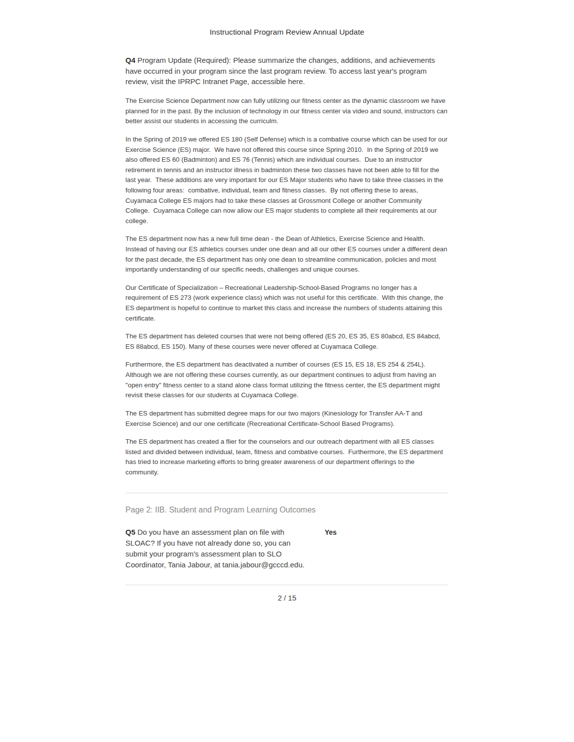Instructional Program Review Annual Update
Q4 Program Update (Required): Please summarize the changes, additions, and achievements have occurred in your program since the last program review. To access last year's program review, visit the IPRPC Intranet Page, accessible here.
The Exercise Science Department now can fully utilizing our fitness center as the dynamic classroom we have planned for in the past. By the inclusion of technology in our fitness center via video and sound, instructors can better assist our students in accessing the curriculm.
In the Spring of 2019 we offered ES 180 (Self Defense) which is a combative course which can be used for our Exercise Science (ES) major. We have not offered this course since Spring 2010. In the Spring of 2019 we also offered ES 60 (Badminton) and ES 76 (Tennis) which are individual courses. Due to an instructor retirement in tennis and an instructor illness in badminton these two classes have not been able to fill for the last year. These additions are very important for our ES Major students who have to take three classes in the following four areas: combative, individual, team and fitness classes. By not offering these to areas, Cuyamaca College ES majors had to take these classes at Grossmont College or another Community College. Cuyamaca College can now allow our ES major students to complete all their requirements at our college.
The ES department now has a new full time dean - the Dean of Athletics, Exercise Science and Health. Instead of having our ES athletics courses under one dean and all our other ES courses under a different dean for the past decade, the ES department has only one dean to streamline communication, policies and most importantly understanding of our specific needs, challenges and unique courses.
Our Certificate of Specialization – Recreational Leadership-School-Based Programs no longer has a requirement of ES 273 (work experience class) which was not useful for this certificate. With this change, the ES department is hopeful to continue to market this class and increase the numbers of students attaining this certificate.
The ES department has deleted courses that were not being offered (ES 20, ES 35, ES 80abcd, ES 84abcd, ES 88abcd, ES 150). Many of these courses were never offered at Cuyamaca College.
Furthermore, the ES department has deactivated a number of courses (ES 15, ES 18, ES 254 & 254L). Although we are not offering these courses currently, as our department continues to adjust from having an "open entry" fitness center to a stand alone class format utilizing the fitness center, the ES department might revisit these classes for our students at Cuyamaca College.
The ES department has submitted degree maps for our two majors (Kinesiology for Transfer AA-T and Exercise Science) and our one certificate (Recreational Certificate-School Based Programs).
The ES department has created a flier for the counselors and our outreach department with all ES classes listed and divided between individual, team, fitness and combative courses. Furthermore, the ES department has tried to increase marketing efforts to bring greater awareness of our department offerings to the community.
Page 2: IIB. Student and Program Learning Outcomes
Q5 Do you have an assessment plan on file with SLOAC? If you have not already done so, you can submit your program's assessment plan to SLO Coordinator, Tania Jabour, at tania.jabour@gcccd.edu.
Yes
2 / 15